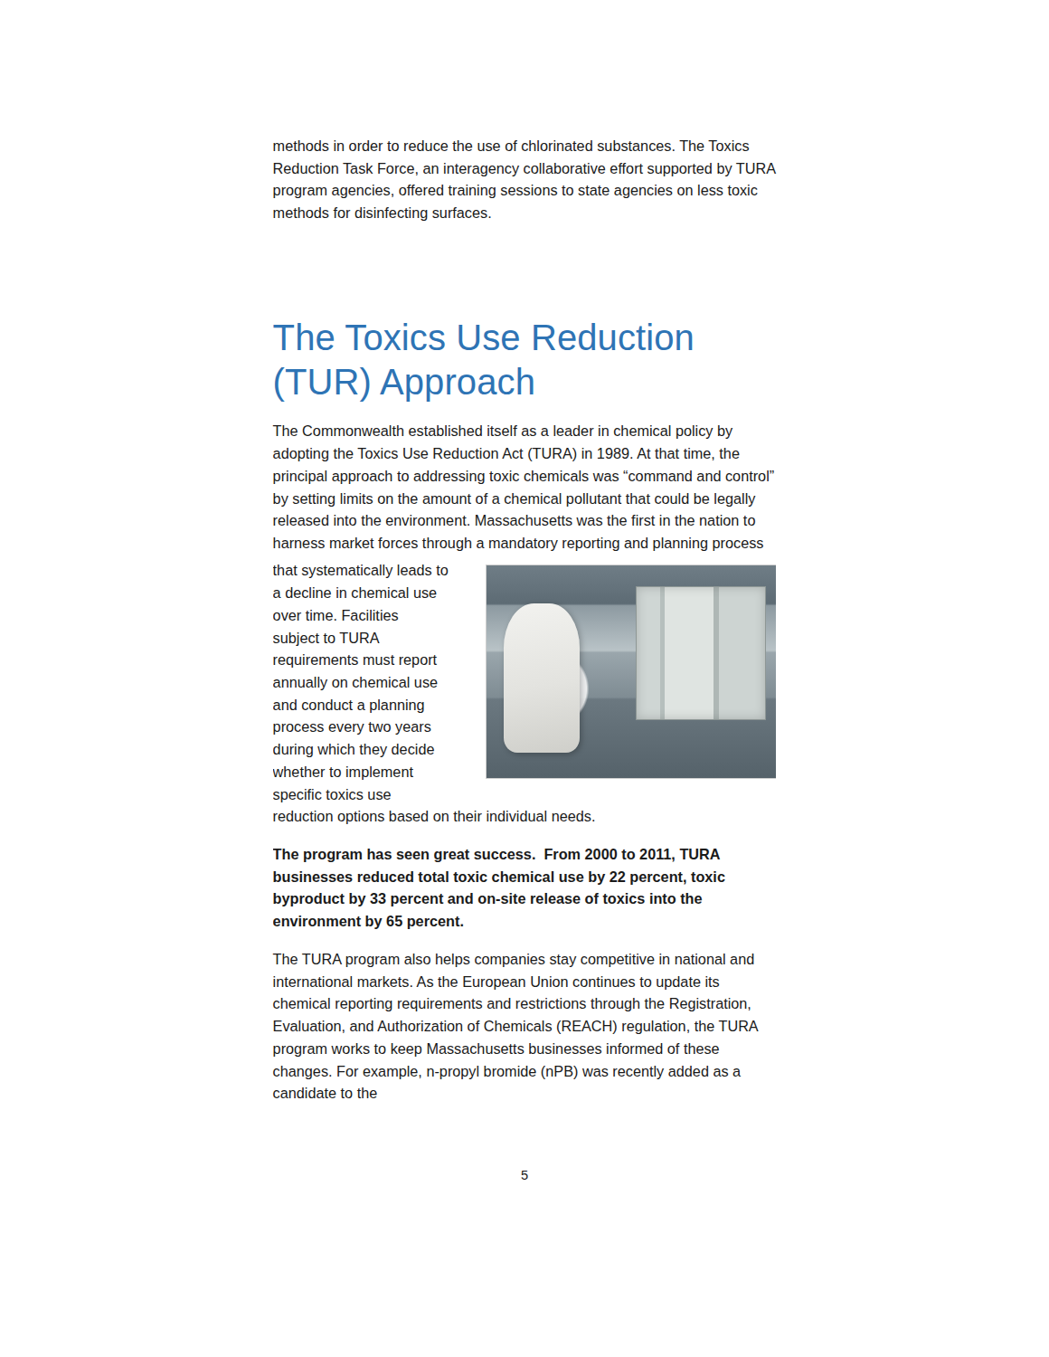methods in order to reduce the use of chlorinated substances. The Toxics Reduction Task Force, an interagency collaborative effort supported by TURA program agencies, offered training sessions to state agencies on less toxic methods for disinfecting surfaces.
The Toxics Use Reduction (TUR) Approach
The Commonwealth established itself as a leader in chemical policy by adopting the Toxics Use Reduction Act (TURA) in 1989. At that time, the principal approach to addressing toxic chemicals was “command and control” by setting limits on the amount of a chemical pollutant that could be legally released into the environment. Massachusetts was the first in the nation to harness market forces through a mandatory reporting and planning process
that systematically leads to a decline in chemical use over time. Facilities subject to TURA requirements must report annually on chemical use and conduct a planning process every two years during which they decide whether to implement specific toxics use reduction options based on their individual needs.
The program has seen great success. From 2000 to 2011, TURA businesses reduced total toxic chemical use by 22 percent, toxic byproduct by 33 percent and on-site release of toxics into the environment by 65 percent.
The TURA program also helps companies stay competitive in national and international markets. As the European Union continues to update its chemical reporting requirements and restrictions through the Registration, Evaluation, and Authorization of Chemicals (REACH) regulation, the TURA program works to keep Massachusetts businesses informed of these changes. For example, n-propyl bromide (nPB) was recently added as a candidate to the
5